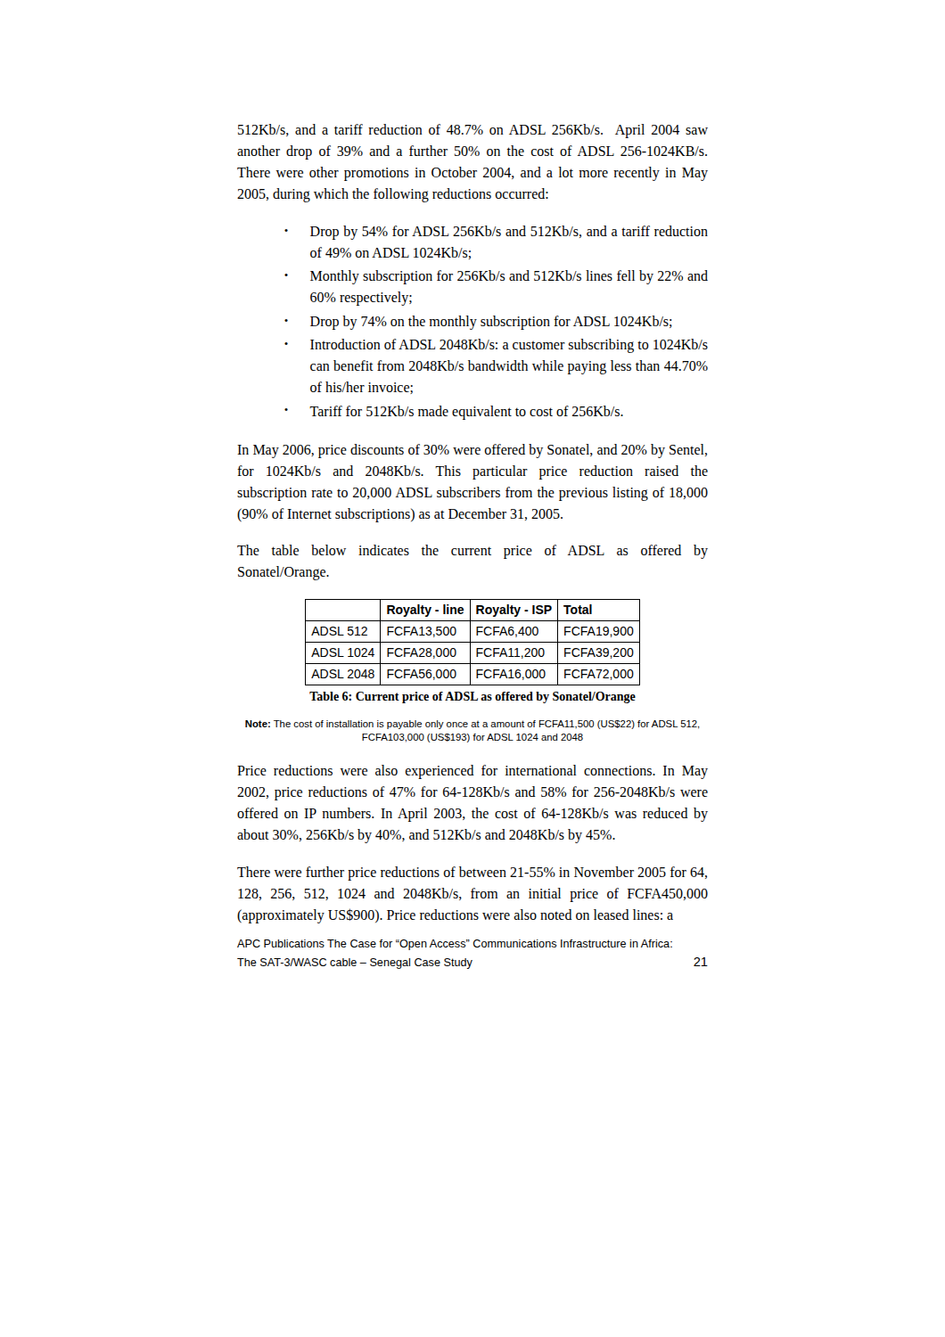512Kb/s, and a tariff reduction of 48.7% on ADSL 256Kb/s. April 2004 saw another drop of 39% and a further 50% on the cost of ADSL 256-1024KB/s. There were other promotions in October 2004, and a lot more recently in May 2005, during which the following reductions occurred:
Drop by 54% for ADSL 256Kb/s and 512Kb/s, and a tariff reduction of 49% on ADSL 1024Kb/s;
Monthly subscription for 256Kb/s and 512Kb/s lines fell by 22% and 60% respectively;
Drop by 74% on the monthly subscription for ADSL 1024Kb/s;
Introduction of ADSL 2048Kb/s: a customer subscribing to 1024Kb/s can benefit from 2048Kb/s bandwidth while paying less than 44.70% of his/her invoice;
Tariff for 512Kb/s made equivalent to cost of 256Kb/s.
In May 2006, price discounts of 30% were offered by Sonatel, and 20% by Sentel, for 1024Kb/s and 2048Kb/s. This particular price reduction raised the subscription rate to 20,000 ADSL subscribers from the previous listing of 18,000 (90% of Internet subscriptions) as at December 31, 2005.
The table below indicates the current price of ADSL as offered by Sonatel/Orange.
| | Royalty - line | Royalty - ISP | Total |
| --- | --- | --- | --- |
| ADSL 512 | FCFA13,500 | FCFA6,400 | FCFA19,900 |
| ADSL 1024 | FCFA28,000 | FCFA11,200 | FCFA39,200 |
| ADSL 2048 | FCFA56,000 | FCFA16,000 | FCFA72,000 |
Table 6: Current price of ADSL as offered by Sonatel/Orange
Note: The cost of installation is payable only once at a amount of FCFA11,500 (US$22) for ADSL 512, FCFA103,000 (US$193) for ADSL 1024 and 2048
Price reductions were also experienced for international connections. In May 2002, price reductions of 47% for 64-128Kb/s and 58% for 256-2048Kb/s were offered on IP numbers. In April 2003, the cost of 64-128Kb/s was reduced by about 30%, 256Kb/s by 40%, and 512Kb/s and 2048Kb/s by 45%.
There were further price reductions of between 21-55% in November 2005 for 64, 128, 256, 512, 1024 and 2048Kb/s, from an initial price of FCFA450,000 (approximately US$900). Price reductions were also noted on leased lines: a
APC Publications The Case for “Open Access” Communications Infrastructure in Africa:
The SAT-3/WASC cable – Senegal Case Study 21